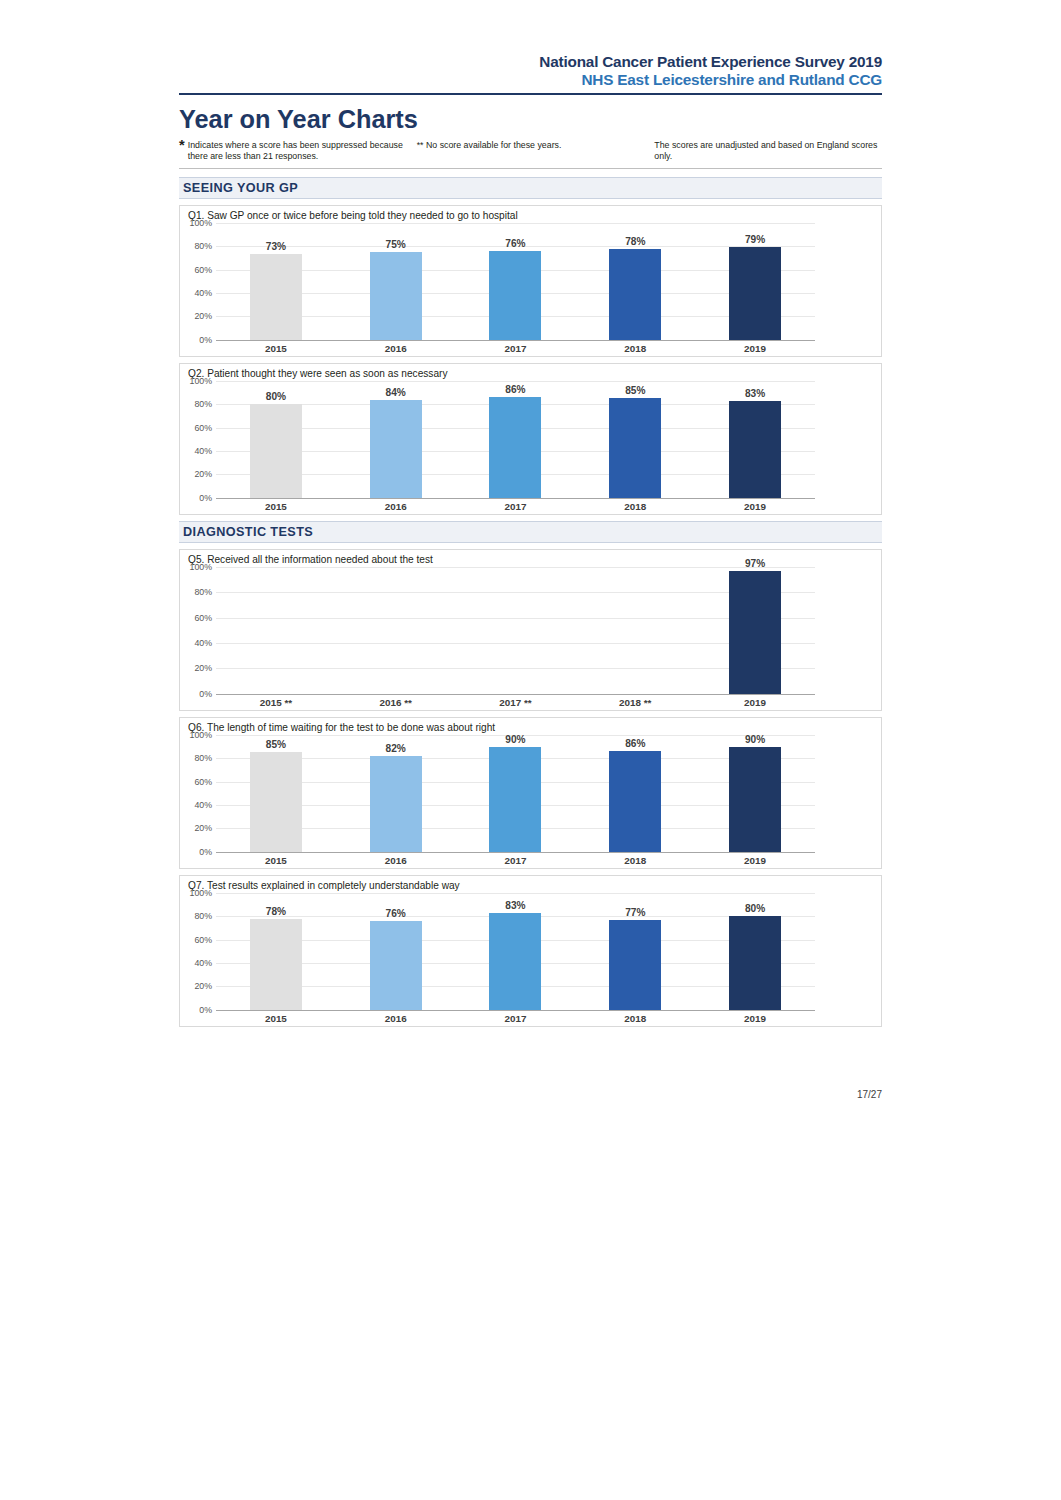National Cancer Patient Experience Survey 2019
NHS East Leicestershire and Rutland CCG
Year on Year Charts
* Indicates where a score has been suppressed because there are less than 21 responses.
** No score available for these years.
The scores are unadjusted and based on England scores only.
SEEING YOUR GP
Q1. Saw GP once or twice before being told they needed to go to hospital
100%
80%
60%
40%
20%
0%
73%
75%
76%
78%
79%
2015
2016
2017
2018
2019
Q2. Patient thought they were seen as soon as necessary
100%
80%
60%
40%
20%
0%
80%
84%
86%
85%
83%
2015
2016
2017
2018
2019
DIAGNOSTIC TESTS
Q5. Received all the information needed about the test
100%
80%
60%
40%
20%
0%
97%
2015 **
2016 **
2017 **
2018 **
2019
Q6. The length of time waiting for the test to be done was about right
100%
80%
60%
40%
20%
0%
85%
82%
90%
86%
90%
2015
2016
2017
2018
2019
Q7. Test results explained in completely understandable way
100%
80%
60%
40%
20%
0%
78%
76%
83%
77%
80%
2015
2016
2017
2018
2019
17/27